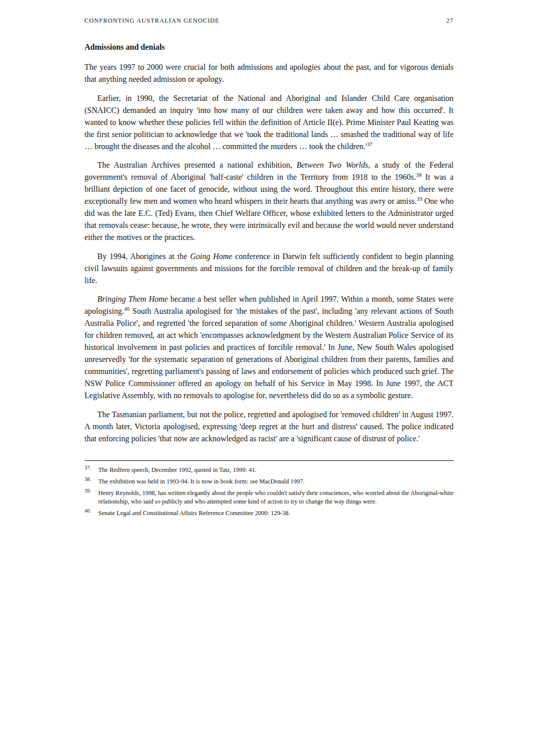Confronting Australian Genocide 27
Admissions and denials
The years 1997 to 2000 were crucial for both admissions and apologies about the past, and for vigorous denials that anything needed admission or apology.
Earlier, in 1990, the Secretariat of the National and Aboriginal and Islander Child Care organisation (SNAICC) demanded an inquiry 'into how many of our children were taken away and how this occurred'. It wanted to know whether these policies fell within the definition of Article II(e). Prime Minister Paul Keating was the first senior politician to acknowledge that we 'took the traditional lands … smashed the traditional way of life … brought the diseases and the alcohol … committed the murders … took the children.'37
The Australian Archives presented a national exhibition, Between Two Worlds, a study of the Federal government's removal of Aboriginal 'half-caste' children in the Territory from 1918 to the 1960s.38 It was a brilliant depiction of one facet of genocide, without using the word. Throughout this entire history, there were exceptionally few men and women who heard whispers in their hearts that anything was awry or amiss.39 One who did was the late E.C. (Ted) Evans, then Chief Welfare Officer, whose exhibited letters to the Administrator urged that removals cease: because, he wrote, they were intrinsically evil and because the world would never understand either the motives or the practices.
By 1994, Aborigines at the Going Home conference in Darwin felt sufficiently confident to begin planning civil lawsuits against governments and missions for the forcible removal of children and the break-up of family life.
Bringing Them Home became a best seller when published in April 1997. Within a month, some States were apologising.40 South Australia apologised for 'the mistakes of the past', including 'any relevant actions of South Australia Police', and regretted 'the forced separation of some Aboriginal children.' Western Australia apologised for children removed, an act which 'encompasses acknowledgment by the Western Australian Police Service of its historical involvement in past policies and practices of forcible removal.' In June, New South Wales apologised unreservedly 'for the systematic separation of generations of Aboriginal children from their parents, families and communities', regretting parliament's passing of laws and endorsement of policies which produced such grief. The NSW Police Commissioner offered an apology on behalf of his Service in May 1998. In June 1997, the ACT Legislative Assembly, with no removals to apologise for, nevertheless did do so as a symbolic gesture.
The Tasmanian parliament, but not the police, regretted and apologised for 'removed children' in August 1997. A month later, Victoria apologised, expressing 'deep regret at the hurt and distress' caused. The police indicated that enforcing policies 'that now are acknowledged as racist' are a 'significant cause of distrust of police.'
37. The Redfern speech, December 1992, quoted in Tatz, 1999: 41.
38. The exhibition was held in 1993-94. It is now in book form: see MacDonald 1997.
39. Henry Reynolds, 1998, has written elegantly about the people who couldn't satisfy their consciences, who worried about the Aboriginal-white relationship, who said so publicly and who attempted some kind of action to try to change the way things were.
40. Senate Legal and Constitutional Affairs Reference Committee 2000: 129-38.